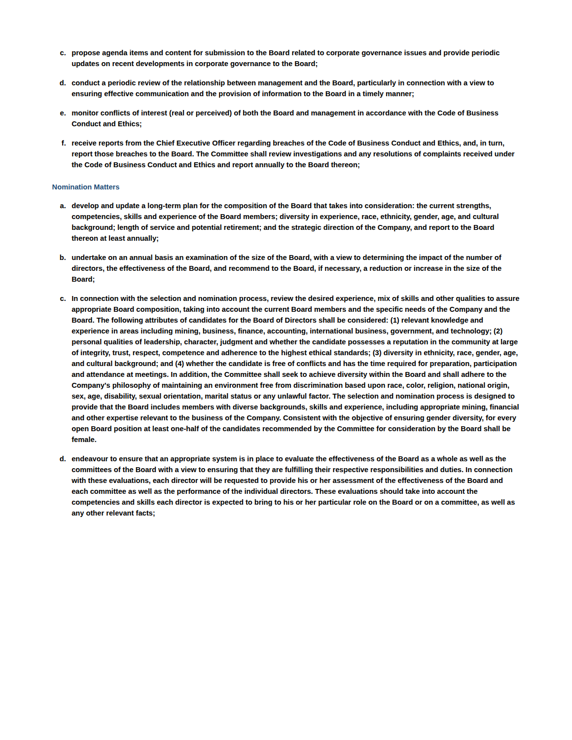propose agenda items and content for submission to the Board related to corporate governance issues and provide periodic updates on recent developments in corporate governance to the Board;
conduct a periodic review of the relationship between management and the Board, particularly in connection with a view to ensuring effective communication and the provision of information to the Board in a timely manner;
monitor conflicts of interest (real or perceived) of both the Board and management in accordance with the Code of Business Conduct and Ethics;
receive reports from the Chief Executive Officer regarding breaches of the Code of Business Conduct and Ethics, and, in turn, report those breaches to the Board. The Committee shall review investigations and any resolutions of complaints received under the Code of Business Conduct and Ethics and report annually to the Board thereon;
Nomination Matters
develop and update a long-term plan for the composition of the Board that takes into consideration: the current strengths, competencies, skills and experience of the Board members; diversity in experience, race, ethnicity, gender, age, and cultural background; length of service and potential retirement; and the strategic direction of the Company, and report to the Board thereon at least annually;
undertake on an annual basis an examination of the size of the Board, with a view to determining the impact of the number of directors, the effectiveness of the Board, and recommend to the Board, if necessary, a reduction or increase in the size of the Board;
In connection with the selection and nomination process, review the desired experience, mix of skills and other qualities to assure appropriate Board composition, taking into account the current Board members and the specific needs of the Company and the Board. The following attributes of candidates for the Board of Directors shall be considered: (1) relevant knowledge and experience in areas including mining, business, finance, accounting, international business, government, and technology; (2) personal qualities of leadership, character, judgment and whether the candidate possesses a reputation in the community at large of integrity, trust, respect, competence and adherence to the highest ethical standards; (3) diversity in ethnicity, race, gender, age, and cultural background; and (4) whether the candidate is free of conflicts and has the time required for preparation, participation and attendance at meetings. In addition, the Committee shall seek to achieve diversity within the Board and shall adhere to the Company's philosophy of maintaining an environment free from discrimination based upon race, color, religion, national origin, sex, age, disability, sexual orientation, marital status or any unlawful factor. The selection and nomination process is designed to provide that the Board includes members with diverse backgrounds, skills and experience, including appropriate mining, financial and other expertise relevant to the business of the Company. Consistent with the objective of ensuring gender diversity, for every open Board position at least one-half of the candidates recommended by the Committee for consideration by the Board shall be female.
endeavour to ensure that an appropriate system is in place to evaluate the effectiveness of the Board as a whole as well as the committees of the Board with a view to ensuring that they are fulfilling their respective responsibilities and duties. In connection with these evaluations, each director will be requested to provide his or her assessment of the effectiveness of the Board and each committee as well as the performance of the individual directors. These evaluations should take into account the competencies and skills each director is expected to bring to his or her particular role on the Board or on a committee, as well as any other relevant facts;